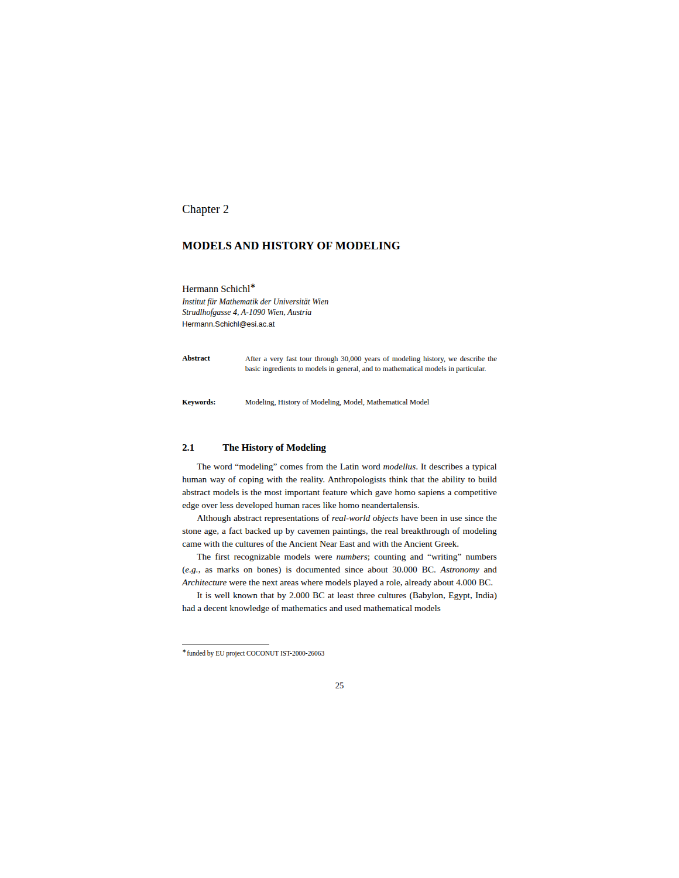Chapter 2
MODELS AND HISTORY OF MODELING
Hermann Schichl∗
Institut für Mathematik der Universität Wien
Strudlhofgasse 4, A-1090 Wien, Austria
Hermann.Schichl@esi.ac.at
Abstract
After a very fast tour through 30,000 years of modeling history, we describe the basic ingredients to models in general, and to mathematical models in particular.
Keywords:
Modeling, History of Modeling, Model, Mathematical Model
2.1 The History of Modeling
The word “modeling” comes from the Latin word modellus. It describes a typical human way of coping with the reality. Anthropologists think that the ability to build abstract models is the most important feature which gave homo sapiens a competitive edge over less developed human races like homo neandertalensis.
Although abstract representations of real-world objects have been in use since the stone age, a fact backed up by cavemen paintings, the real breakthrough of modeling came with the cultures of the Ancient Near East and with the Ancient Greek.
The first recognizable models were numbers; counting and “writing” numbers (e.g., as marks on bones) is documented since about 30.000 BC. Astronomy and Architecture were the next areas where models played a role, already about 4.000 BC.
It is well known that by 2.000 BC at least three cultures (Babylon, Egypt, India) had a decent knowledge of mathematics and used mathematical models
∗funded by EU project COCONUT IST-2000-26063
25